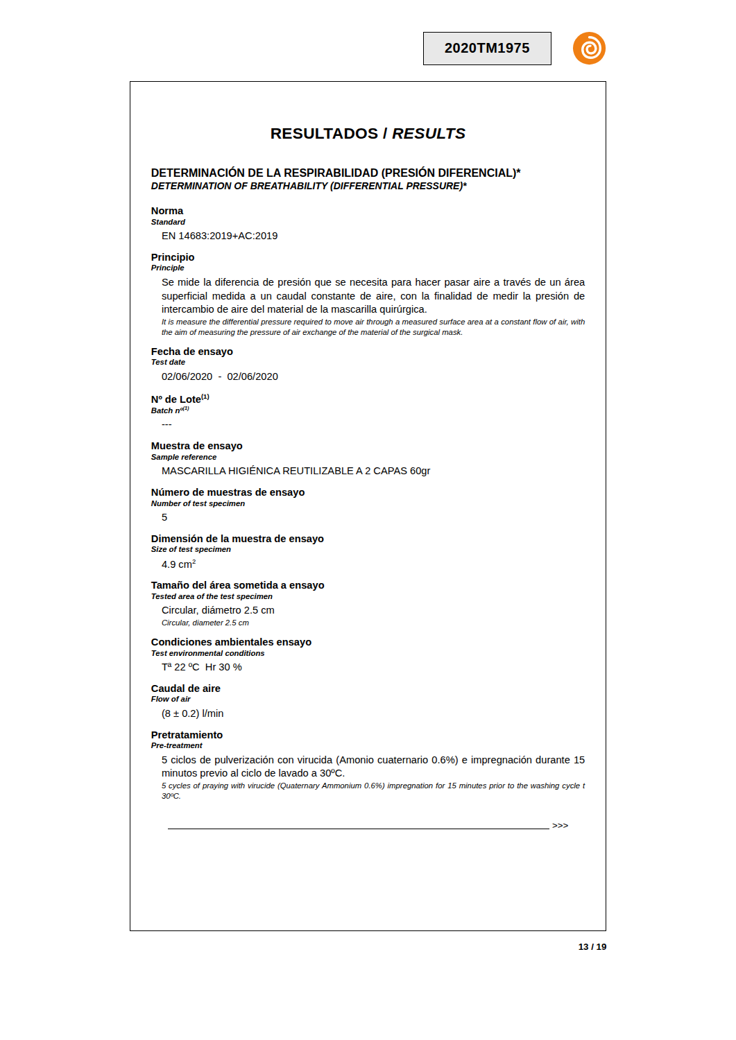2020TM1975
RESULTADOS / RESULTS
DETERMINACIÓN DE LA RESPIRABILIDAD (PRESIÓN DIFERENCIAL)*
DETERMINATION OF BREATHABILITY (DIFFERENTIAL PRESSURE)*
Norma
Standard
EN 14683:2019+AC:2019
Principio
Principle
Se mide la diferencia de presión que se necesita para hacer pasar aire a través de un área superficial medida a un caudal constante de aire, con la finalidad de medir la presión de intercambio de aire del material de la mascarilla quirúrgica.
It is measure the differential pressure required to move air through a measured surface area at a constant flow of air, with the aim of measuring the pressure of air exchange of the material of the surgical mask.
Fecha de ensayo
Test date
02/06/2020 - 02/06/2020
Nº de Lote(1)
Batch nº(1)
---
Muestra de ensayo
Sample reference
MASCARILLA HIGIÉNICA REUTILIZABLE A 2 CAPAS 60gr
Número de muestras de ensayo
Number of test specimen
5
Dimensión de la muestra de ensayo
Size of test specimen
4.9 cm2
Tamaño del área sometida a ensayo
Tested area of the test specimen
Circular, diámetro 2.5 cm
Circular, diameter 2.5 cm
Condiciones ambientales ensayo
Test environmental conditions
Tª 22 ºC Hr 30 %
Caudal de aire
Flow of air
(8 ± 0.2) l/min
Pretratamiento
Pre-treatment
5 ciclos de pulverización con virucida (Amonio cuaternario 0.6%) e impregnación durante 15 minutos previo al ciclo de lavado a 30ºC.
5 cycles of praying with virucide (Quaternary Ammonium 0.6%) impregnation for 15 minutes prior to the washing cycle t 30ºC.
>>>
13 / 19